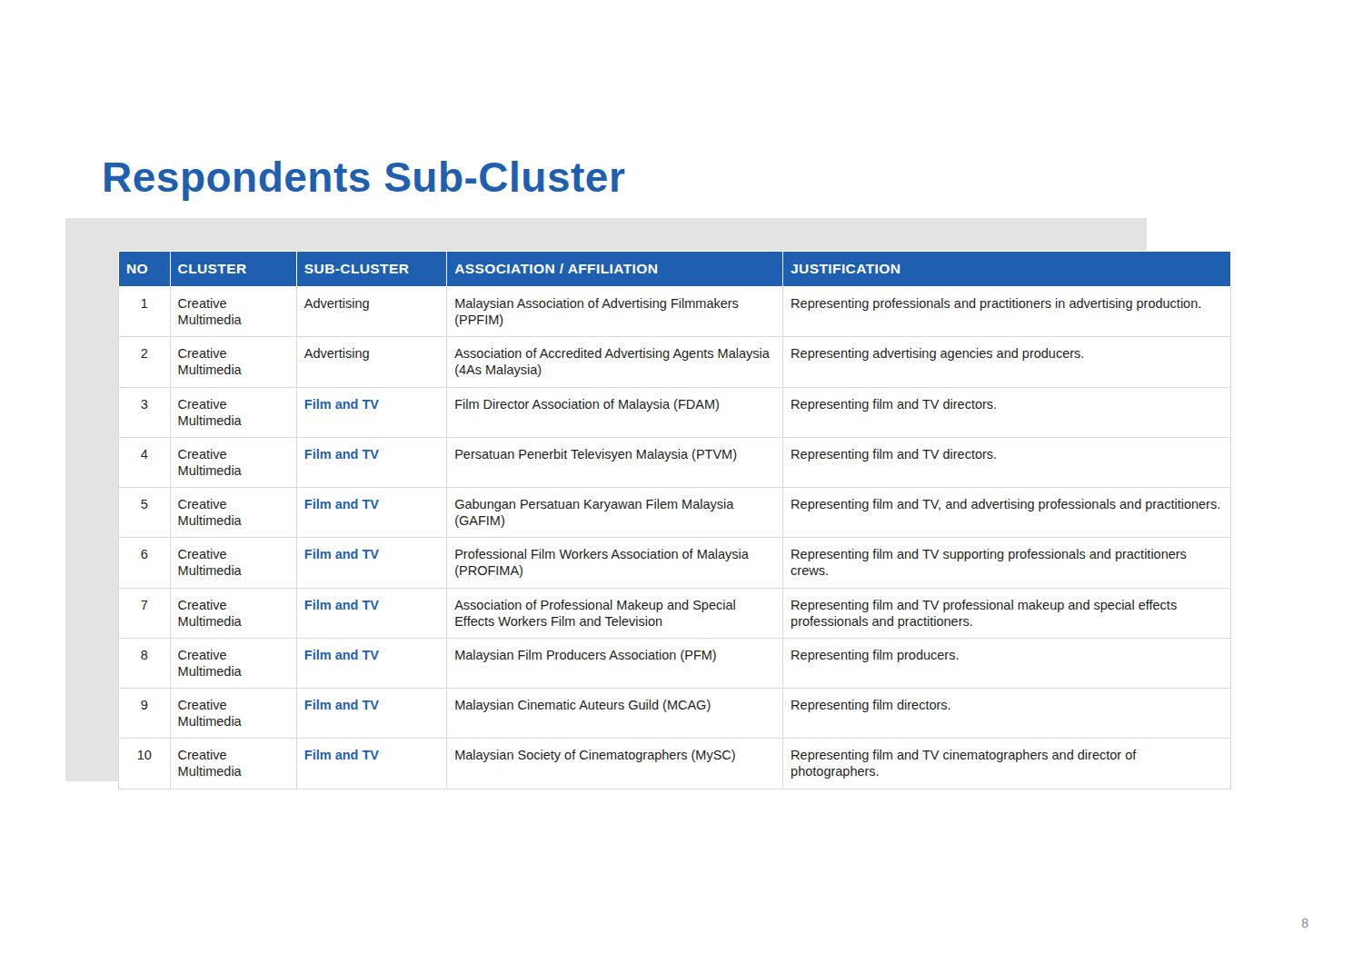Respondents Sub-Cluster
| NO | CLUSTER | SUB-CLUSTER | ASSOCIATION / AFFILIATION | JUSTIFICATION |
| --- | --- | --- | --- | --- |
| 1 | Creative Multimedia | Advertising | Malaysian Association of Advertising Filmmakers (PPFIM) | Representing professionals and practitioners in advertising production. |
| 2 | Creative Multimedia | Advertising | Association of Accredited Advertising Agents Malaysia (4As Malaysia) | Representing advertising agencies and producers. |
| 3 | Creative Multimedia | Film and TV | Film Director Association of Malaysia (FDAM) | Representing film and TV directors. |
| 4 | Creative Multimedia | Film and TV | Persatuan Penerbit Televisyen Malaysia (PTVM) | Representing film and TV directors. |
| 5 | Creative Multimedia | Film and TV | Gabungan Persatuan Karyawan Filem Malaysia (GAFIM) | Representing film and TV, and advertising professionals and practitioners. |
| 6 | Creative Multimedia | Film and TV | Professional Film Workers Association of Malaysia (PROFIMA) | Representing film and TV supporting professionals and practitioners crews. |
| 7 | Creative Multimedia | Film and TV | Association of Professional Makeup and Special Effects Workers Film and Television | Representing film and TV professional makeup and special effects professionals and practitioners. |
| 8 | Creative Multimedia | Film and TV | Malaysian Film Producers Association (PFM) | Representing film producers. |
| 9 | Creative Multimedia | Film and TV | Malaysian Cinematic Auteurs Guild (MCAG) | Representing film directors. |
| 10 | Creative Multimedia | Film and TV | Malaysian Society of Cinematographers (MySC) | Representing film and TV cinematographers and director of photographers. |
8